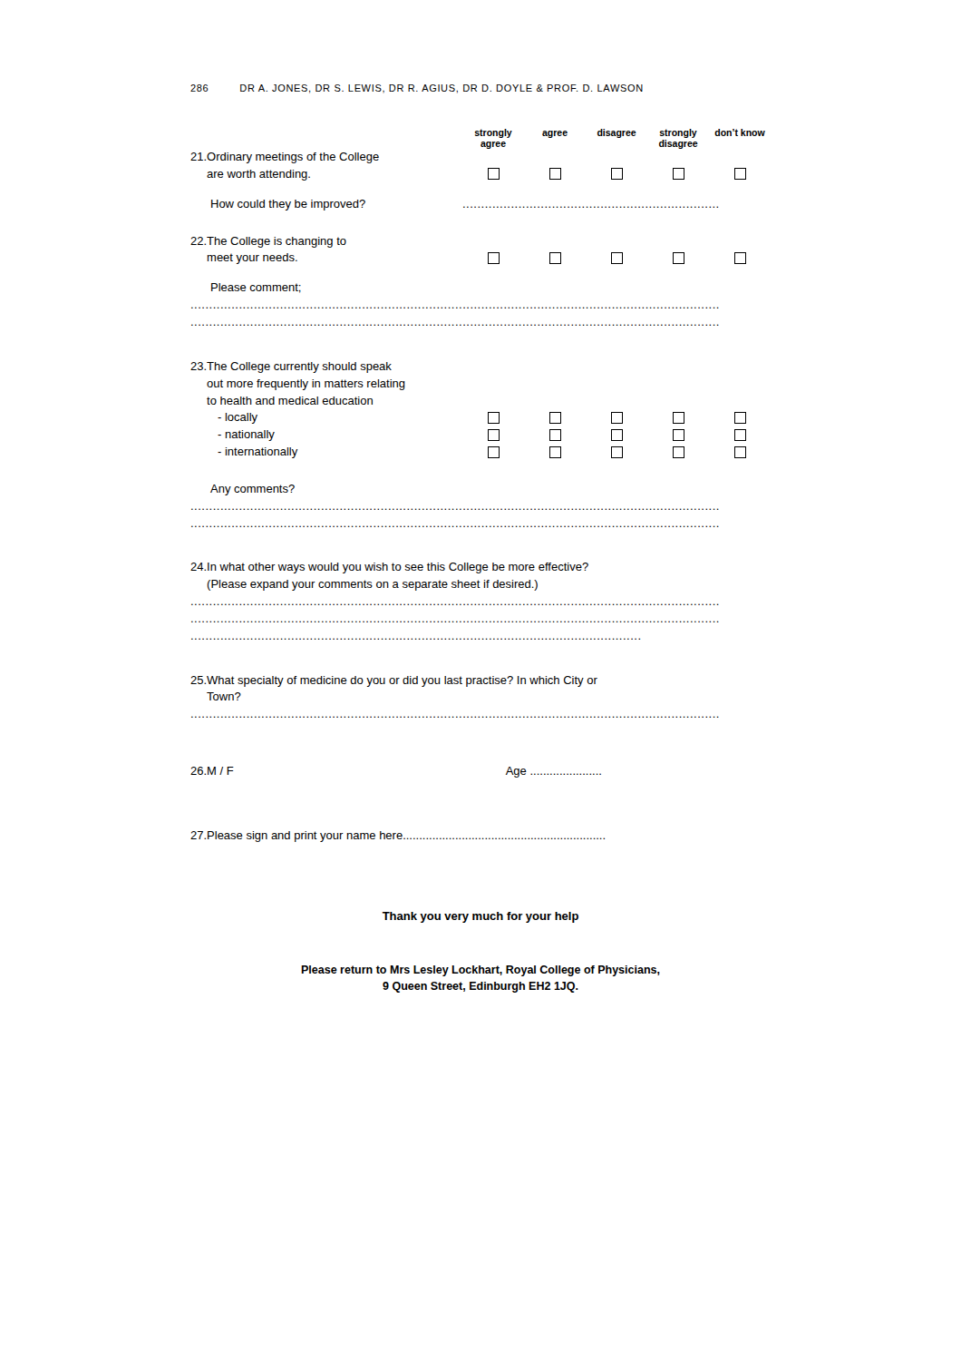286 DR A. JONES, DR S. LEWIS, DR R. AGIUS, DR D. DOYLE & PROF. D. LAWSON
| | strongly agree | agree | disagree | strongly disagree | don’t know |
| 21.Ordinary meetings of the College are worth attending. | | | | | |
| How could they be improved? | ..................................................................... |
| 22.The College is changing to meet your needs. | | | | | |
Please comment;
..............................................................................................................................................
..............................................................................................................................................
| 23.The College currently should speak out more frequently in matters relating to health and medical education | | | | | |
| - locally | | | | | |
| - nationally | | | | | |
| - internationally | | | | | |
Any comments?
..............................................................................................................................................
..............................................................................................................................................
24.In what other ways would you wish to see this College be more effective?
(Please expand your comments on a separate sheet if desired.)
..............................................................................................................................................
..............................................................................................................................................
.........................................................................................................................
25.What specialty of medicine do you or did you last practise? In which City or
Town?
..............................................................................................................................................
26.M / FAge ......................
27.Please sign and print your name here..............................................................
Thank you very much for your help
Please return to Mrs Lesley Lockhart, Royal College of Physicians,
9 Queen Street, Edinburgh EH2 1JQ.